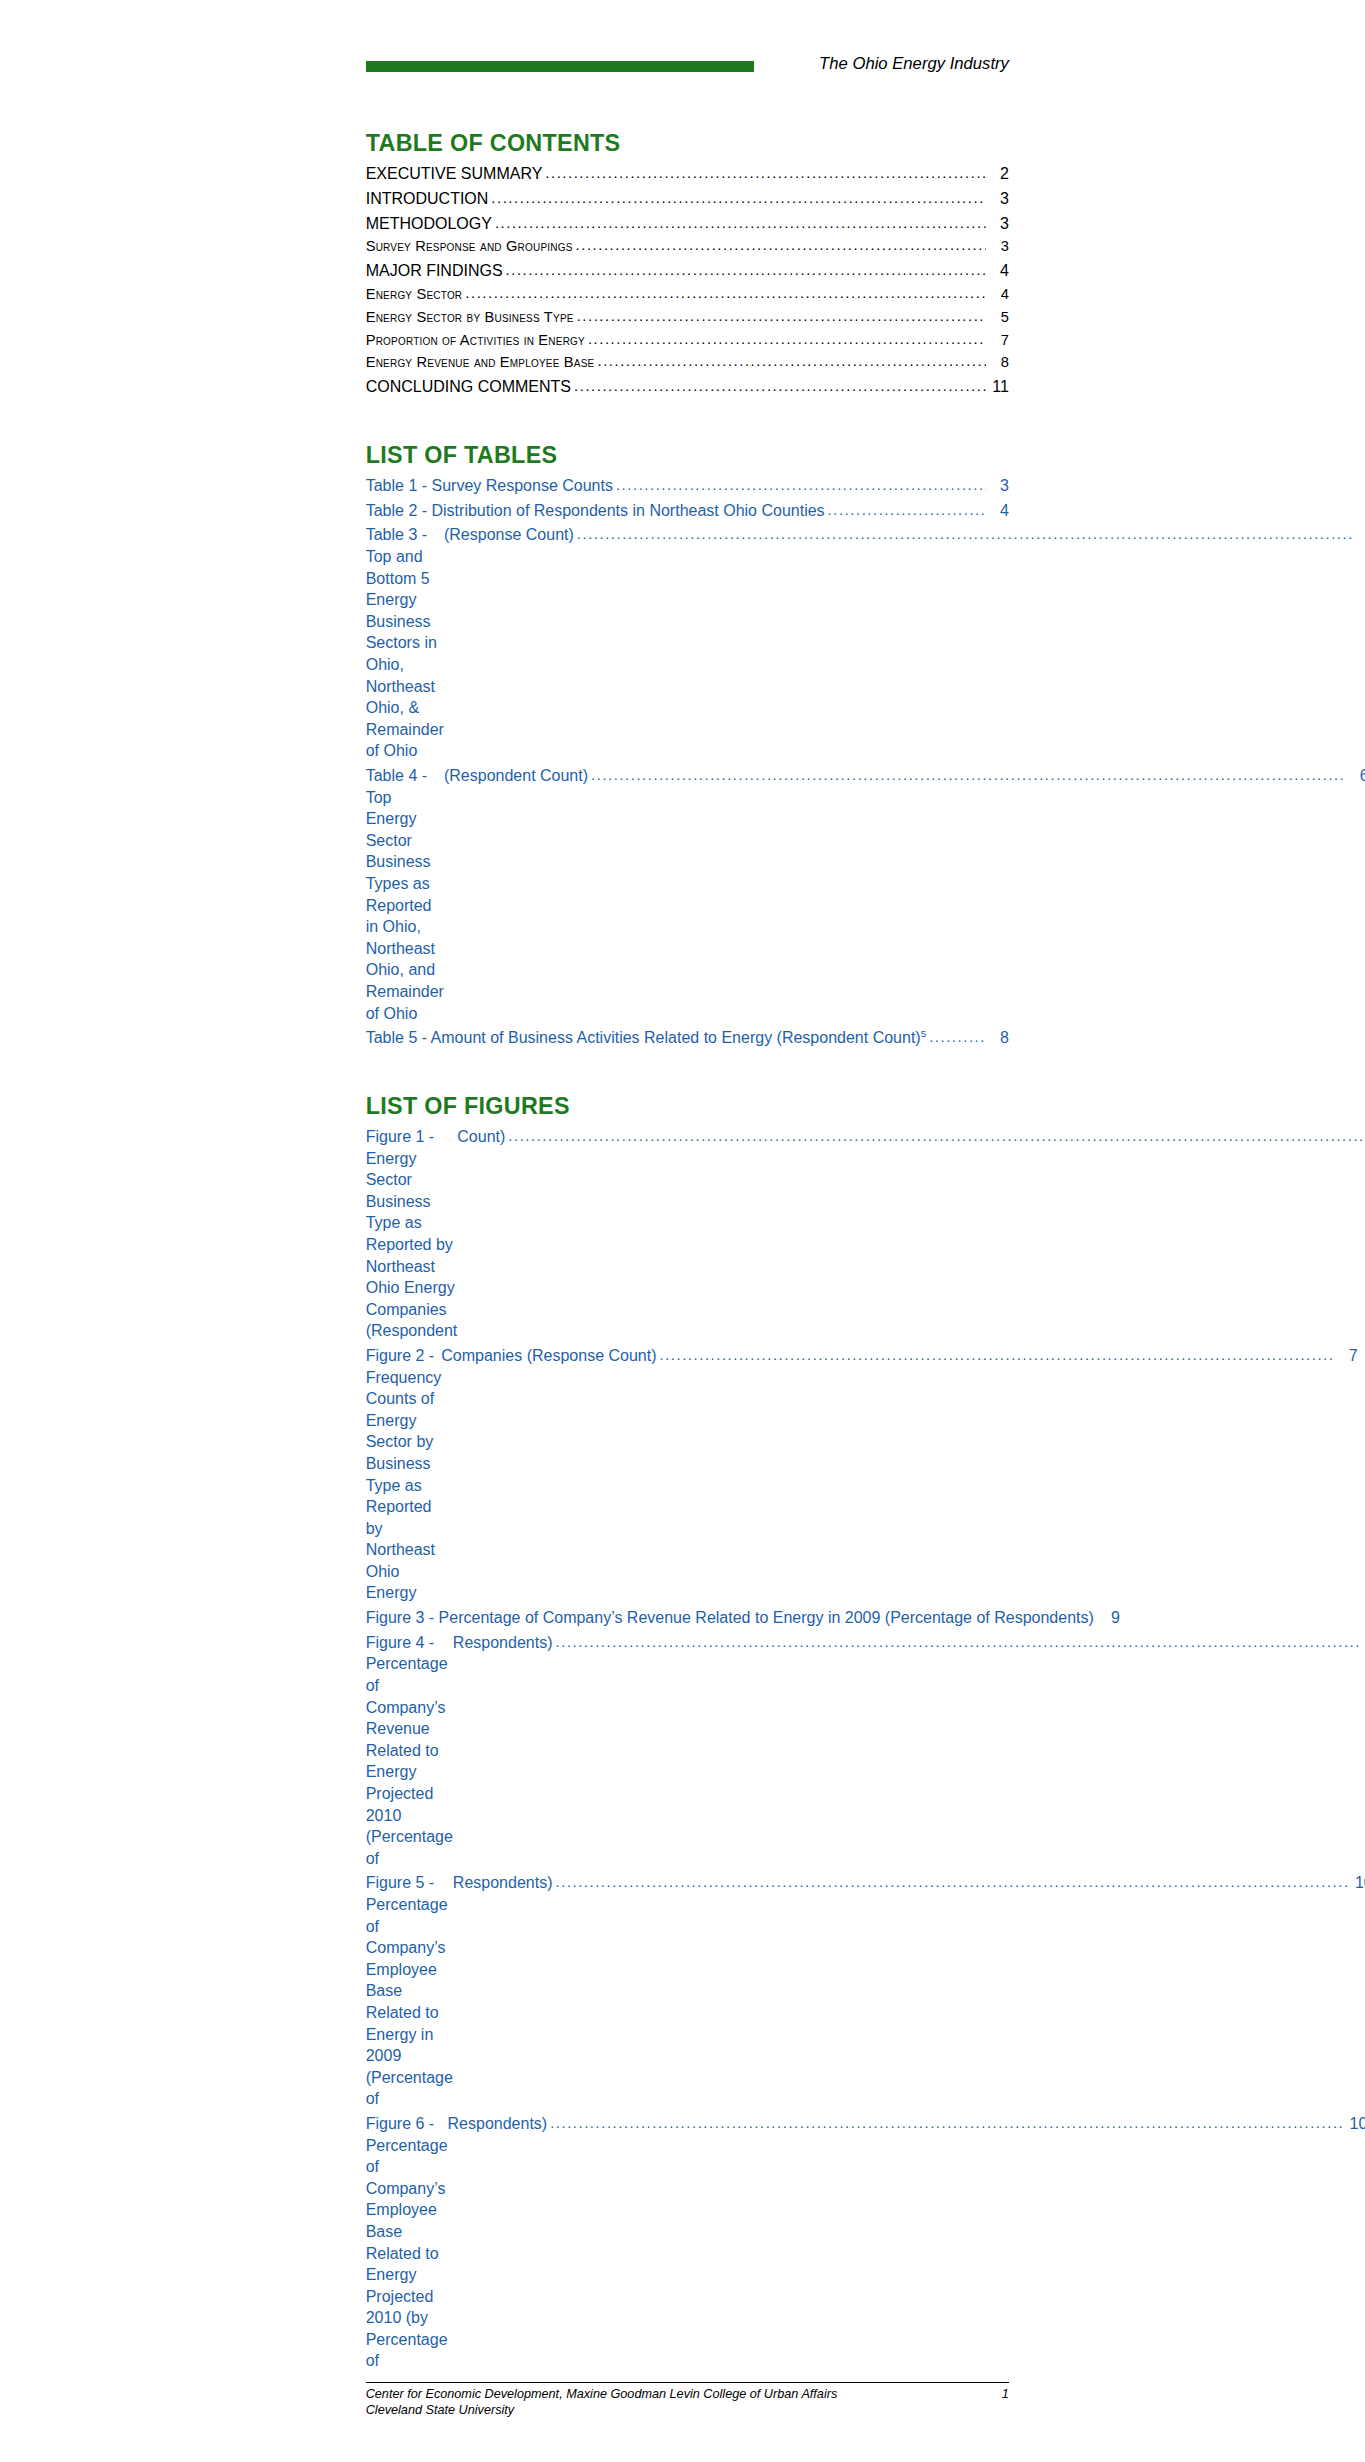The Ohio Energy Industry
TABLE OF CONTENTS
EXECUTIVE SUMMARY........................................................................................................................... 2
INTRODUCTION....................................................................................................................................... 3
METHODOLOGY..................................................................................................................................... 3
Survey Response and Groupings................................................................................................. 3
MAJOR FINDINGS.................................................................................................................................. 4
Energy Sector................................................................................................................................. 4
Energy Sector by Business Type.................................................................................................. 5
Proportion of Activities in Energy.............................................................................................. 7
Energy Revenue and Employee Base......................................................................................... 8
CONCLUDING COMMENTS................................................................................................................. 11
LIST OF TABLES
Table 1 - Survey Response Counts......................................................................................................... 3
Table 2 - Distribution of Respondents in Northeast Ohio Counties........................................................... 4
Table 3 - Top and Bottom 5 Energy Business Sectors in Ohio, Northeast Ohio, & Remainder of Ohio (Response Count)......................................................................................................................................... 5
Table 4 - Top Energy Sector Business Types as Reported in Ohio, Northeast Ohio, and Remainder of Ohio (Respondent Count)..................................................................................................................................... 6
Table 5 - Amount of Business Activities Related to Energy (Respondent Count)5....................................... 8
LIST OF FIGURES
Figure 1 - Energy Sector Business Type as Reported by Northeast Ohio Energy Companies (Respondent Count)......................................................................................................................................................... 6
Figure 2 -Frequency Counts of Energy Sector by Business Type as Reported by Northeast Ohio Energy Companies (Response Count)....................................................................................................................... 7
Figure 3 - Percentage of Company’s Revenue Related to Energy in 2009 (Percentage of Respondents).... 9
Figure 4 - Percentage of Company’s Revenue Related to Energy Projected 2010 (Percentage of Respondents).............................................................................................................................................. 9
Figure 5 - Percentage of Company’s Employee Base Related to Energy in 2009 (Percentage of Respondents)............................................................................................................................................ 10
Figure 6 - Percentage of Company’s Employee Base Related to Energy Projected 2010 (by Percentage of Respondents)............................................................................................................................................ 10
Center for Economic Development, Maxine Goodman Levin College of Urban Affairs 1
Cleveland State University